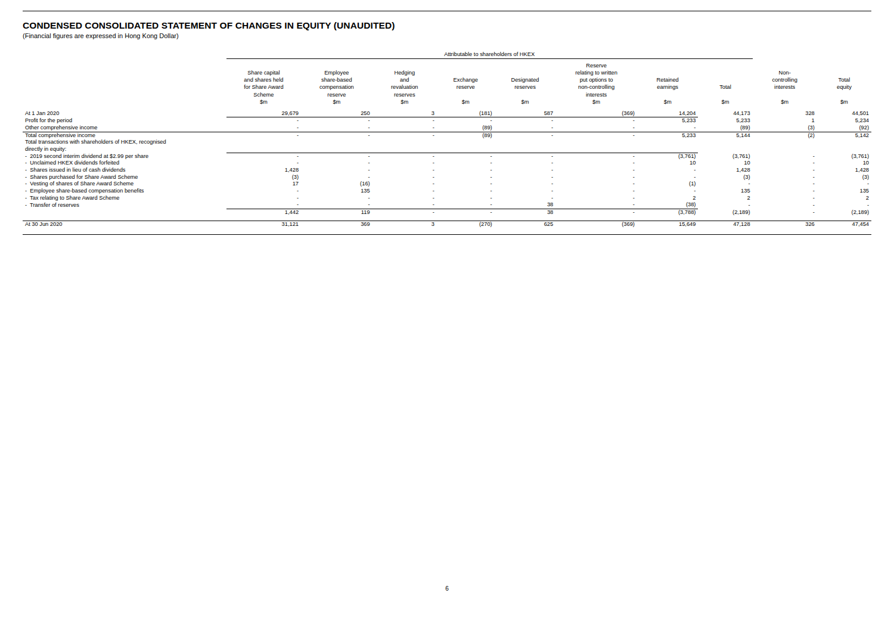CONDENSED CONSOLIDATED STATEMENT OF CHANGES IN EQUITY (UNAUDITED)
(Financial figures are expressed in Hong Kong Dollar)
| | Attributable to shareholders of HKEX | | |
| --- | --- | --- | --- |
| | | | | | | Reserve | | | | |
| | Share capital | Employee | Hedging | | | relating to written | | | Non- | |
| | and shares held | share-based | and | Exchange | Designated | put options to | Retained | | controlling | Total |
| | for Share Award | compensation | revaluation | reserve | reserves | non-controlling | earnings | Total | interests | equity |
| | Scheme | reserve | reserves | | | interests | | | | |
| | $m | $m | $m | $m | $m | $m | $m | $m | $m | $m |
| At 1 Jan 2020 | 29,679 | 250 | 3 | (181) | 587 | (369) | 14,204 | 44,173 | 328 | 44,501 |
| Profit for the period | - | - | - | - | - | - | 5,233 | 5,233 | 1 | 5,234 |
| Other comprehensive income | - | - | - | (89) | - | - | - | (89) | (3) | (92) |
| Total comprehensive income | - | - | - | (89) | - | - | 5,233 | 5,144 | (2) | 5,142 |
| Total transactions with shareholders of HKEX, recognised | |
| directly in equity: | |
| - 2019 second interim dividend at $2.99 per share | - | - | - | - | - | - | (3,761) | (3,761) | - | (3,761) |
| - Unclaimed HKEX dividends forfeited | - | - | - | - | - | - | 10 | 10 | - | 10 |
| - Shares issued in lieu of cash dividends | 1,428 | - | - | - | - | - | - | 1,428 | - | 1,428 |
| - Shares purchased for Share Award Scheme | (3) | - | - | - | - | - | - | (3) | - | (3) |
| - Vesting of shares of Share Award Scheme | 17 | (16) | - | - | - | - | (1) | - | - | - |
| - Employee share-based compensation benefits | - | 135 | - | - | - | - | - | 135 | - | 135 |
| - Tax relating to Share Award Scheme | - | - | - | - | - | - | 2 | 2 | - | 2 |
| - Transfer of reserves | - | - | - | - | 38 | - | (38) | - | - | - |
| | 1,442 | 119 | - | - | 38 | - | (3,788) | (2,189) | - | (2,189) |
| At 30 Jun 2020 | 31,121 | 369 | 3 | (270) | 625 | (369) | 15,649 | 47,128 | 326 | 47,454 |
6